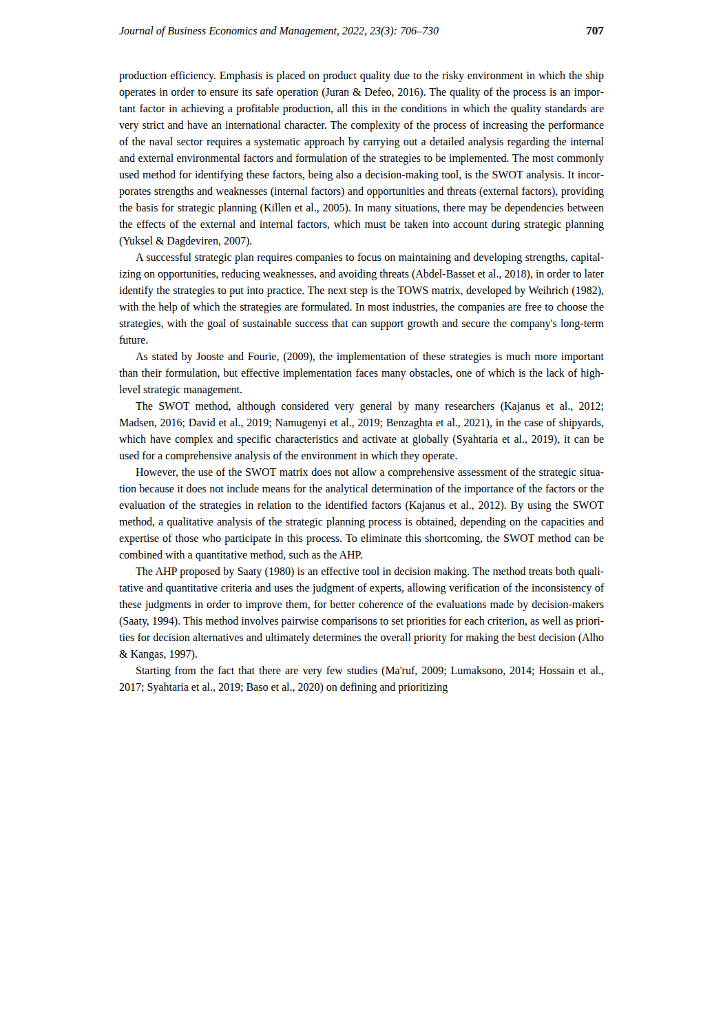Journal of Business Economics and Management, 2022, 23(3): 706–730 707
production efficiency. Emphasis is placed on product quality due to the risky environment in which the ship operates in order to ensure its safe operation (Juran & Defeo, 2016). The quality of the process is an important factor in achieving a profitable production, all this in the conditions in which the quality standards are very strict and have an international character. The complexity of the process of increasing the performance of the naval sector requires a systematic approach by carrying out a detailed analysis regarding the internal and external environmental factors and formulation of the strategies to be implemented. The most commonly used method for identifying these factors, being also a decision-making tool, is the SWOT analysis. It incorporates strengths and weaknesses (internal factors) and opportunities and threats (external factors), providing the basis for strategic planning (Killen et al., 2005). In many situations, there may be dependencies between the effects of the external and internal factors, which must be taken into account during strategic planning (Yuksel & Dagdeviren, 2007).
A successful strategic plan requires companies to focus on maintaining and developing strengths, capitalizing on opportunities, reducing weaknesses, and avoiding threats (Abdel-Basset et al., 2018), in order to later identify the strategies to put into practice. The next step is the TOWS matrix, developed by Weihrich (1982), with the help of which the strategies are formulated. In most industries, the companies are free to choose the strategies, with the goal of sustainable success that can support growth and secure the company's long-term future.
As stated by Jooste and Fourie, (2009), the implementation of these strategies is much more important than their formulation, but effective implementation faces many obstacles, one of which is the lack of high-level strategic management.
The SWOT method, although considered very general by many researchers (Kajanus et al., 2012; Madsen, 2016; David et al., 2019; Namugenyi et al., 2019; Benzaghta et al., 2021), in the case of shipyards, which have complex and specific characteristics and activate at globally (Syahtaria et al., 2019), it can be used for a comprehensive analysis of the environment in which they operate.
However, the use of the SWOT matrix does not allow a comprehensive assessment of the strategic situation because it does not include means for the analytical determination of the importance of the factors or the evaluation of the strategies in relation to the identified factors (Kajanus et al., 2012). By using the SWOT method, a qualitative analysis of the strategic planning process is obtained, depending on the capacities and expertise of those who participate in this process. To eliminate this shortcoming, the SWOT method can be combined with a quantitative method, such as the AHP.
The AHP proposed by Saaty (1980) is an effective tool in decision making. The method treats both qualitative and quantitative criteria and uses the judgment of experts, allowing verification of the inconsistency of these judgments in order to improve them, for better coherence of the evaluations made by decision-makers (Saaty, 1994). This method involves pairwise comparisons to set priorities for each criterion, as well as priorities for decision alternatives and ultimately determines the overall priority for making the best decision (Alho & Kangas, 1997).
Starting from the fact that there are very few studies (Ma'ruf, 2009; Lumaksono, 2014; Hossain et al., 2017; Syahtaria et al., 2019; Baso et al., 2020) on defining and prioritizing